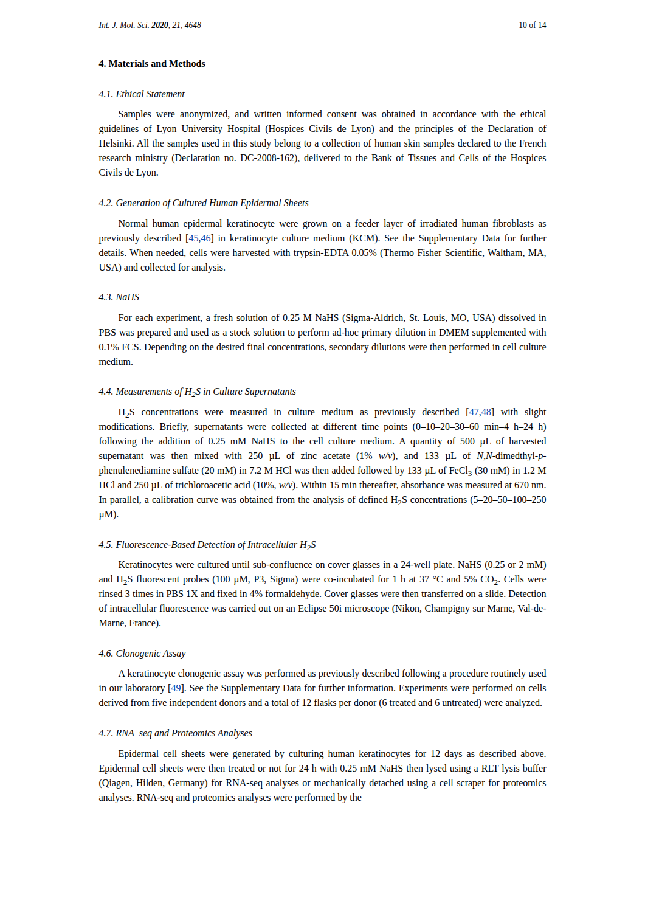Int. J. Mol. Sci. 2020, 21, 4648 10 of 14
4. Materials and Methods
4.1. Ethical Statement
Samples were anonymized, and written informed consent was obtained in accordance with the ethical guidelines of Lyon University Hospital (Hospices Civils de Lyon) and the principles of the Declaration of Helsinki. All the samples used in this study belong to a collection of human skin samples declared to the French research ministry (Declaration no. DC-2008-162), delivered to the Bank of Tissues and Cells of the Hospices Civils de Lyon.
4.2. Generation of Cultured Human Epidermal Sheets
Normal human epidermal keratinocyte were grown on a feeder layer of irradiated human fibroblasts as previously described [45,46] in keratinocyte culture medium (KCM). See the Supplementary Data for further details. When needed, cells were harvested with trypsin-EDTA 0.05% (Thermo Fisher Scientific, Waltham, MA, USA) and collected for analysis.
4.3. NaHS
For each experiment, a fresh solution of 0.25 M NaHS (Sigma-Aldrich, St. Louis, MO, USA) dissolved in PBS was prepared and used as a stock solution to perform ad-hoc primary dilution in DMEM supplemented with 0.1% FCS. Depending on the desired final concentrations, secondary dilutions were then performed in cell culture medium.
4.4. Measurements of H2S in Culture Supernatants
H2S concentrations were measured in culture medium as previously described [47,48] with slight modifications. Briefly, supernatants were collected at different time points (0–10–20–30–60 min–4 h–24 h) following the addition of 0.25 mM NaHS to the cell culture medium. A quantity of 500 µL of harvested supernatant was then mixed with 250 µL of zinc acetate (1% w/v), and 133 µL of N,N-dimedthyl-p-phenulenediamine sulfate (20 mM) in 7.2 M HCl was then added followed by 133 µL of FeCl3 (30 mM) in 1.2 M HCl and 250 µL of trichloroacetic acid (10%, w/v). Within 15 min thereafter, absorbance was measured at 670 nm. In parallel, a calibration curve was obtained from the analysis of defined H2S concentrations (5–20–50–100–250 µM).
4.5. Fluorescence-Based Detection of Intracellular H2S
Keratinocytes were cultured until sub-confluence on cover glasses in a 24-well plate. NaHS (0.25 or 2 mM) and H2S fluorescent probes (100 µM, P3, Sigma) were co-incubated for 1 h at 37 °C and 5% CO2. Cells were rinsed 3 times in PBS 1X and fixed in 4% formaldehyde. Cover glasses were then transferred on a slide. Detection of intracellular fluorescence was carried out on an Eclipse 50i microscope (Nikon, Champigny sur Marne, Val-de-Marne, France).
4.6. Clonogenic Assay
A keratinocyte clonogenic assay was performed as previously described following a procedure routinely used in our laboratory [49]. See the Supplementary Data for further information. Experiments were performed on cells derived from five independent donors and a total of 12 flasks per donor (6 treated and 6 untreated) were analyzed.
4.7. RNA–seq and Proteomics Analyses
Epidermal cell sheets were generated by culturing human keratinocytes for 12 days as described above. Epidermal cell sheets were then treated or not for 24 h with 0.25 mM NaHS then lysed using a RLT lysis buffer (Qiagen, Hilden, Germany) for RNA-seq analyses or mechanically detached using a cell scraper for proteomics analyses. RNA-seq and proteomics analyses were performed by the